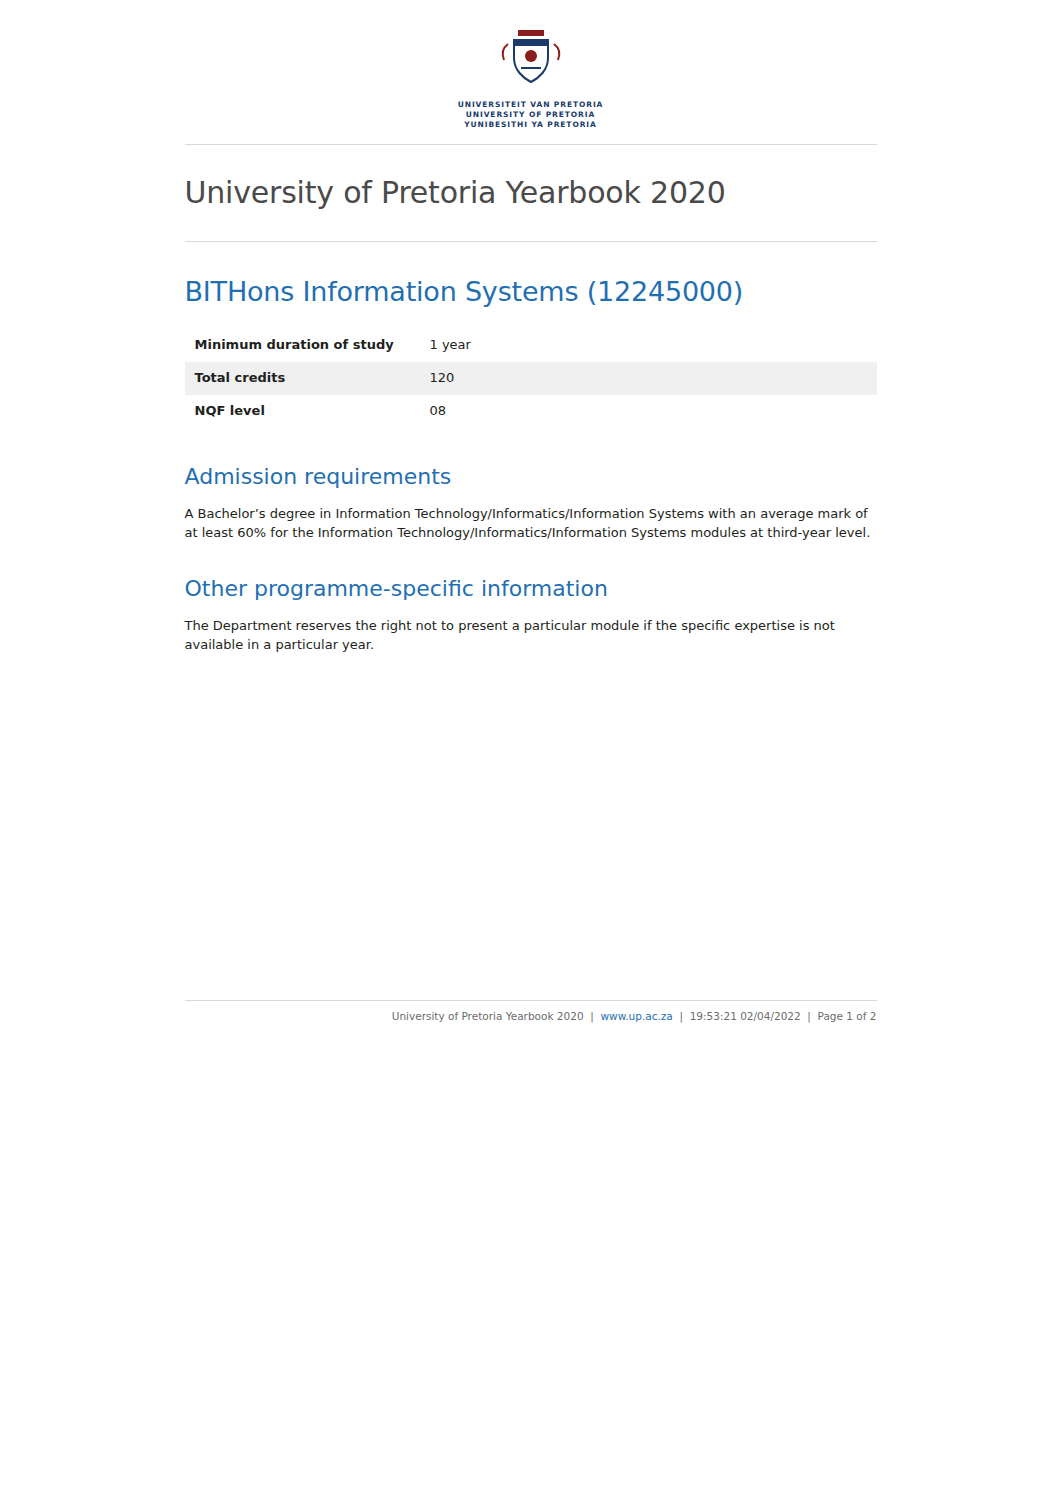UNIVERSITEIT VAN PRETORIA UNIVERSITY OF PRETORIA YUNIBESITHI YA PRETORIA
University of Pretoria Yearbook 2020
BITHons Information Systems (12245000)
| Minimum duration of study | 1 year |
| Total credits | 120 |
| NQF level | 08 |
Admission requirements
A Bachelor’s degree in Information Technology/Informatics/Information Systems with an average mark of at least 60% for the Information Technology/Informatics/Information Systems modules at third-year level.
Other programme-specific information
The Department reserves the right not to present a particular module if the specific expertise is not available in a particular year.
University of Pretoria Yearbook 2020 | www.up.ac.za | 19:53:21 02/04/2022 | Page 1 of 2